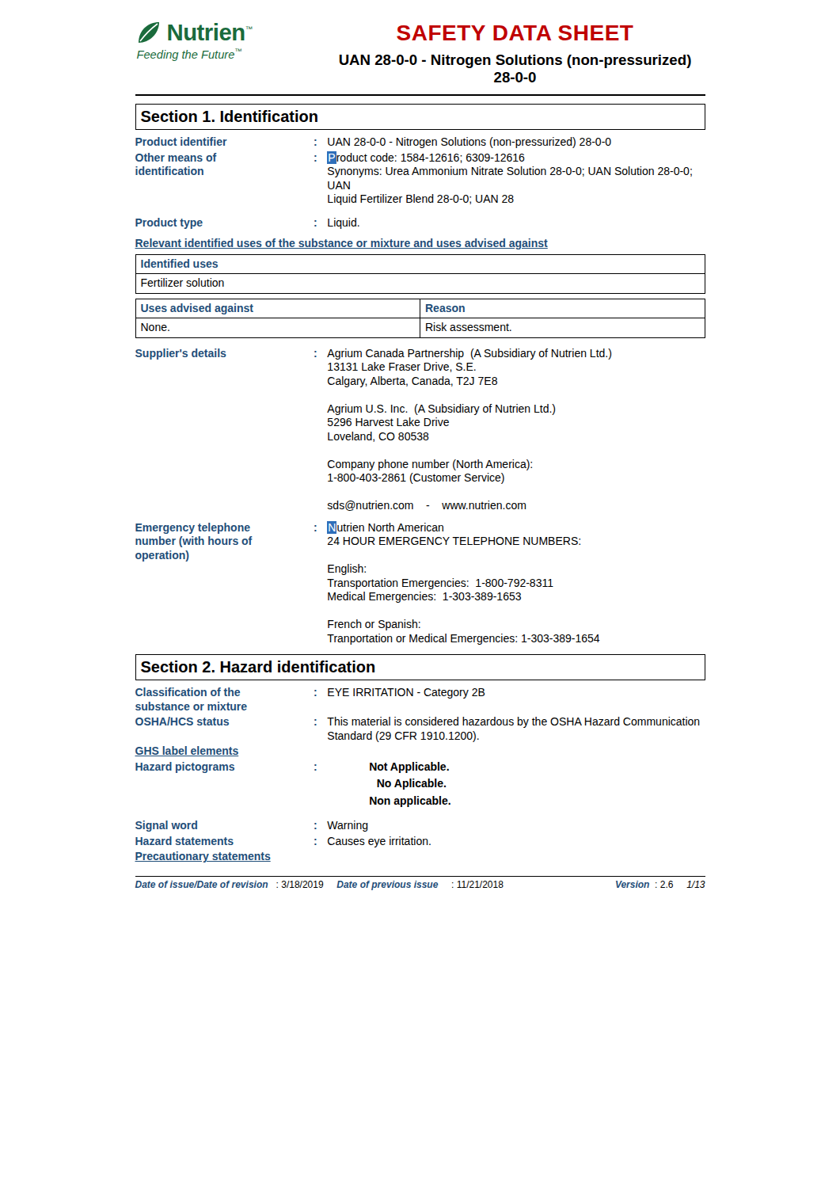Nutrien™
Feeding the Future™
SAFETY DATA SHEET
UAN 28-0-0 - Nitrogen Solutions (non-pressurized)
28-0-0
Section 1. Identification
| Product identifier | : | UAN 28-0-0 - Nitrogen Solutions (non-pressurized) 28-0-0 |
| Other means of identification | : | P roduct code: 1584-12616; 6309-12616 Synonyms: Urea Ammonium Nitrate Solution 28-0-0; UAN Solution 28-0-0; UAN Liquid Fertilizer Blend 28-0-0; UAN 28 |
| Product type | : | Liquid. |
Relevant identified uses of the substance or mixture and uses advised against
| Identified uses |
| --- |
| Fertilizer solution |
| Uses advised against | Reason |
| --- | --- |
| None. | Risk assessment. |
| Supplier's details | : | Agrium Canada Partnership (A Subsidiary of Nutrien Ltd.) 13131 Lake Fraser Drive, S.E. Calgary, Alberta, Canada, T2J 7E8 Agrium U.S. Inc. (A Subsidiary of Nutrien Ltd.) 5296 Harvest Lake Drive Loveland, CO 80538 Company phone number (North America): 1-800-403-2861 (Customer Service) sds@nutrien.com - www.nutrien.com |
| Emergency telephone number (with hours of operation) | : | N utrien North American 24 HOUR EMERGENCY TELEPHONE NUMBERS: English: Transportation Emergencies: 1-800-792-8311 Medical Emergencies: 1-303-389-1653 French or Spanish: Tranportation or Medical Emergencies: 1-303-389-1654 |
Section 2. Hazard identification
| Classification of the substance or mixture | : | EYE IRRITATION - Category 2B |
| OSHA/HCS status | : | This material is considered hazardous by the OSHA Hazard Communication Standard (29 CFR 1910.1200). |
| GHS label elements | | |
| Hazard pictograms | : | Not Applicable. No Aplicable. Non applicable. |
| Signal word | : | Warning |
| Hazard statements | : | Causes eye irritation. |
| Precautionary statements | | |
Date of issue/Date of revision
: 3/18/2019 Date of previous issue : 11/21/2018
Version : 2.6 1/13